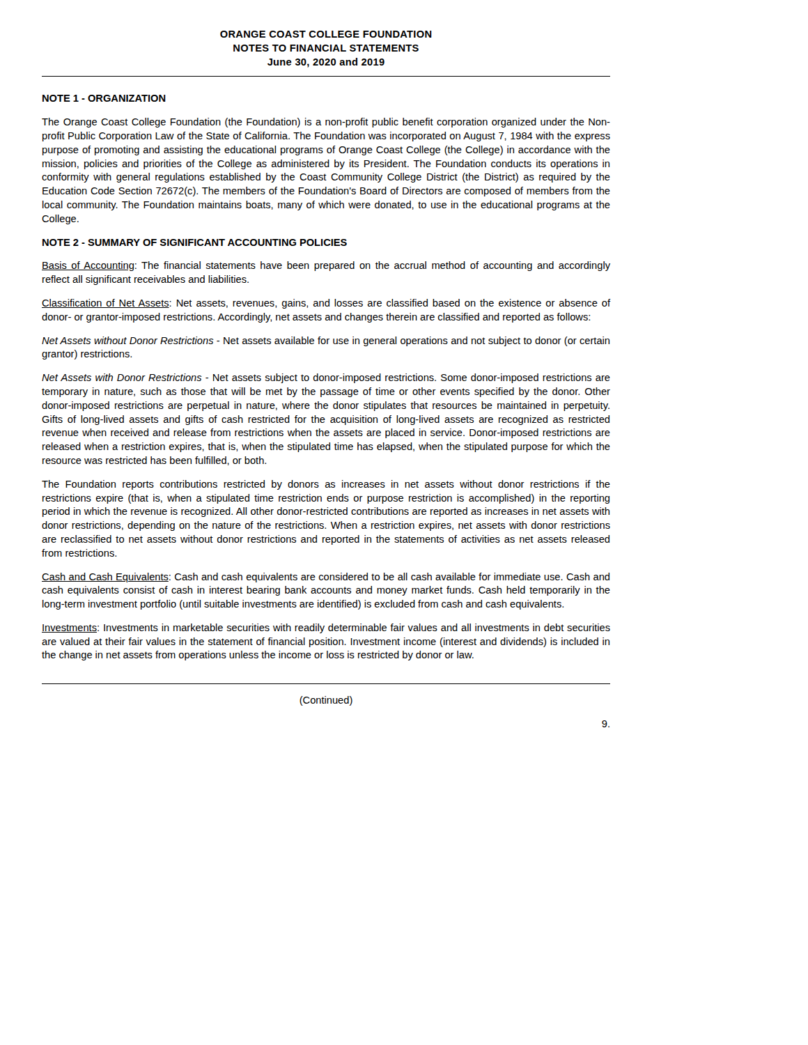ORANGE COAST COLLEGE FOUNDATION
NOTES TO FINANCIAL STATEMENTS
June 30, 2020 and 2019
NOTE 1 - ORGANIZATION
The Orange Coast College Foundation (the Foundation) is a non-profit public benefit corporation organized under the Non-profit Public Corporation Law of the State of California. The Foundation was incorporated on August 7, 1984 with the express purpose of promoting and assisting the educational programs of Orange Coast College (the College) in accordance with the mission, policies and priorities of the College as administered by its President. The Foundation conducts its operations in conformity with general regulations established by the Coast Community College District (the District) as required by the Education Code Section 72672(c). The members of the Foundation's Board of Directors are composed of members from the local community. The Foundation maintains boats, many of which were donated, to use in the educational programs at the College.
NOTE 2 - SUMMARY OF SIGNIFICANT ACCOUNTING POLICIES
Basis of Accounting: The financial statements have been prepared on the accrual method of accounting and accordingly reflect all significant receivables and liabilities.
Classification of Net Assets: Net assets, revenues, gains, and losses are classified based on the existence or absence of donor- or grantor-imposed restrictions. Accordingly, net assets and changes therein are classified and reported as follows:
Net Assets without Donor Restrictions - Net assets available for use in general operations and not subject to donor (or certain grantor) restrictions.
Net Assets with Donor Restrictions - Net assets subject to donor-imposed restrictions. Some donor-imposed restrictions are temporary in nature, such as those that will be met by the passage of time or other events specified by the donor. Other donor-imposed restrictions are perpetual in nature, where the donor stipulates that resources be maintained in perpetuity. Gifts of long-lived assets and gifts of cash restricted for the acquisition of long-lived assets are recognized as restricted revenue when received and release from restrictions when the assets are placed in service. Donor-imposed restrictions are released when a restriction expires, that is, when the stipulated time has elapsed, when the stipulated purpose for which the resource was restricted has been fulfilled, or both.
The Foundation reports contributions restricted by donors as increases in net assets without donor restrictions if the restrictions expire (that is, when a stipulated time restriction ends or purpose restriction is accomplished) in the reporting period in which the revenue is recognized. All other donor-restricted contributions are reported as increases in net assets with donor restrictions, depending on the nature of the restrictions. When a restriction expires, net assets with donor restrictions are reclassified to net assets without donor restrictions and reported in the statements of activities as net assets released from restrictions.
Cash and Cash Equivalents: Cash and cash equivalents are considered to be all cash available for immediate use. Cash and cash equivalents consist of cash in interest bearing bank accounts and money market funds. Cash held temporarily in the long-term investment portfolio (until suitable investments are identified) is excluded from cash and cash equivalents.
Investments: Investments in marketable securities with readily determinable fair values and all investments in debt securities are valued at their fair values in the statement of financial position. Investment income (interest and dividends) is included in the change in net assets from operations unless the income or loss is restricted by donor or law.
(Continued)
9.